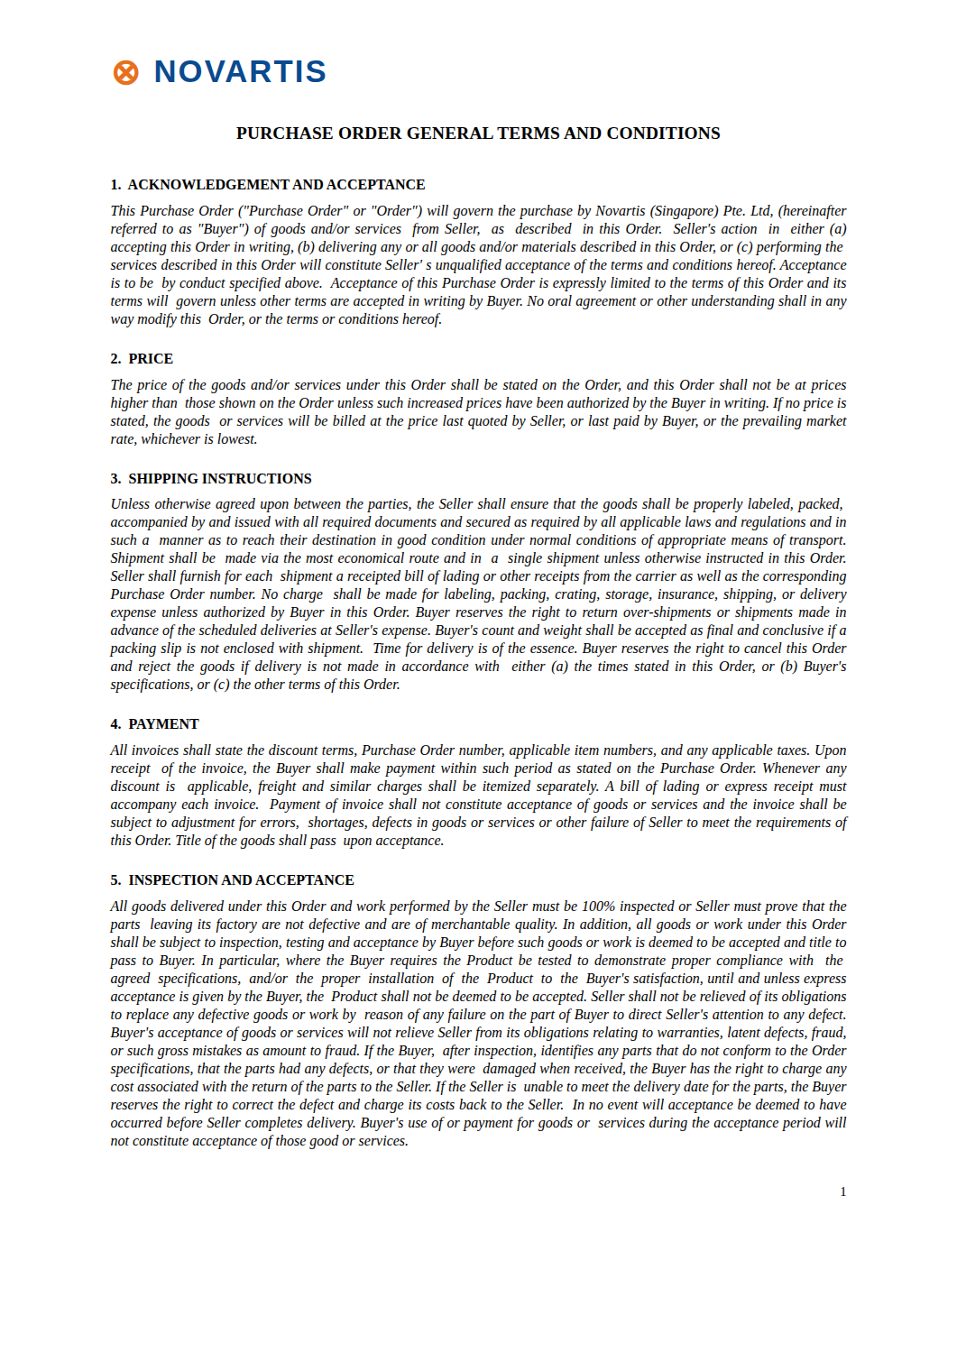⊗NOVARTIS
PURCHASE ORDER GENERAL TERMS AND CONDITIONS
1. ACKNOWLEDGEMENT AND ACCEPTANCE
This Purchase Order ("Purchase Order" or "Order") will govern the purchase by Novartis (Singapore) Pte. Ltd, (hereinafter referred to as "Buyer") of goods and/or services from Seller, as described in this Order. Seller's action in either (a) accepting this Order in writing, (b) delivering any or all goods and/or materials described in this Order, or (c) performing the services described in this Order will constitute Seller' s unqualified acceptance of the terms and conditions hereof. Acceptance is to be by conduct specified above. Acceptance of this Purchase Order is expressly limited to the terms of this Order and its terms will govern unless other terms are accepted in writing by Buyer. No oral agreement or other understanding shall in any way modify this Order, or the terms or conditions hereof.
2. PRICE
The price of the goods and/or services under this Order shall be stated on the Order, and this Order shall not be at prices higher than those shown on the Order unless such increased prices have been authorized by the Buyer in writing. If no price is stated, the goods or services will be billed at the price last quoted by Seller, or last paid by Buyer, or the prevailing market rate, whichever is lowest.
3. SHIPPING INSTRUCTIONS
Unless otherwise agreed upon between the parties, the Seller shall ensure that the goods shall be properly labeled, packed, accompanied by and issued with all required documents and secured as required by all applicable laws and regulations and in such a manner as to reach their destination in good condition under normal conditions of appropriate means of transport. Shipment shall be made via the most economical route and in a single shipment unless otherwise instructed in this Order. Seller shall furnish for each shipment a receipted bill of lading or other receipts from the carrier as well as the corresponding Purchase Order number. No charge shall be made for labeling, packing, crating, storage, insurance, shipping, or delivery expense unless authorized by Buyer in this Order. Buyer reserves the right to return over-shipments or shipments made in advance of the scheduled deliveries at Seller's expense. Buyer's count and weight shall be accepted as final and conclusive if a packing slip is not enclosed with shipment. Time for delivery is of the essence. Buyer reserves the right to cancel this Order and reject the goods if delivery is not made in accordance with either (a) the times stated in this Order, or (b) Buyer's specifications, or (c) the other terms of this Order.
4. PAYMENT
All invoices shall state the discount terms, Purchase Order number, applicable item numbers, and any applicable taxes. Upon receipt of the invoice, the Buyer shall make payment within such period as stated on the Purchase Order. Whenever any discount is applicable, freight and similar charges shall be itemized separately. A bill of lading or express receipt must accompany each invoice. Payment of invoice shall not constitute acceptance of goods or services and the invoice shall be subject to adjustment for errors, shortages, defects in goods or services or other failure of Seller to meet the requirements of this Order. Title of the goods shall pass upon acceptance.
5. INSPECTION AND ACCEPTANCE
All goods delivered under this Order and work performed by the Seller must be 100% inspected or Seller must prove that the parts leaving its factory are not defective and are of merchantable quality. In addition, all goods or work under this Order shall be subject to inspection, testing and acceptance by Buyer before such goods or work is deemed to be accepted and title to pass to Buyer. In particular, where the Buyer requires the Product be tested to demonstrate proper compliance with the agreed specifications, and/or the proper installation of the Product to the Buyer's satisfaction, until and unless express acceptance is given by the Buyer, the Product shall not be deemed to be accepted. Seller shall not be relieved of its obligations to replace any defective goods or work by reason of any failure on the part of Buyer to direct Seller's attention to any defect. Buyer's acceptance of goods or services will not relieve Seller from its obligations relating to warranties, latent defects, fraud, or such gross mistakes as amount to fraud. If the Buyer, after inspection, identifies any parts that do not conform to the Order specifications, that the parts had any defects, or that they were damaged when received, the Buyer has the right to charge any cost associated with the return of the parts to the Seller. If the Seller is unable to meet the delivery date for the parts, the Buyer reserves the right to correct the defect and charge its costs back to the Seller. In no event will acceptance be deemed to have occurred before Seller completes delivery. Buyer's use of or payment for goods or services during the acceptance period will not constitute acceptance of those good or services.
1